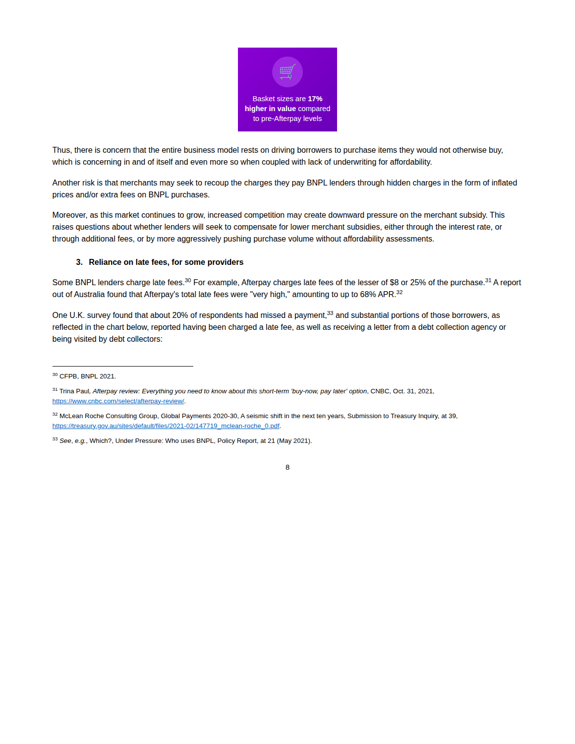🛒
Basket sizes are 17%
higher in value compared
to pre-Afterpay levels
Thus, there is concern that the entire business model rests on driving borrowers to purchase items they would not otherwise buy, which is concerning in and of itself and even more so when coupled with lack of underwriting for affordability.
Another risk is that merchants may seek to recoup the charges they pay BNPL lenders through hidden charges in the form of inflated prices and/or extra fees on BNPL purchases.
Moreover, as this market continues to grow, increased competition may create downward pressure on the merchant subsidy. This raises questions about whether lenders will seek to compensate for lower merchant subsidies, either through the interest rate, or through additional fees, or by more aggressively pushing purchase volume without affordability assessments.
3. Reliance on late fees, for some providers
Some BNPL lenders charge late fees.30 For example, Afterpay charges late fees of the lesser of $8 or 25% of the purchase.31 A report out of Australia found that Afterpay's total late fees were "very high," amounting to up to 68% APR.32
One U.K. survey found that about 20% of respondents had missed a payment,33 and substantial portions of those borrowers, as reflected in the chart below, reported having been charged a late fee, as well as receiving a letter from a debt collection agency or being visited by debt collectors:
30 CFPB, BNPL 2021.
31 Trina Paul, Afterpay review: Everything you need to know about this short-term 'buy-now, pay later' option, CNBC, Oct. 31, 2021, https://www.cnbc.com/select/afterpay-review/.
32 McLean Roche Consulting Group, Global Payments 2020-30, A seismic shift in the next ten years, Submission to Treasury Inquiry, at 39, https://treasury.gov.au/sites/default/files/2021-02/147719_mclean-roche_0.pdf.
33 See, e.g., Which?, Under Pressure: Who uses BNPL, Policy Report, at 21 (May 2021).
8